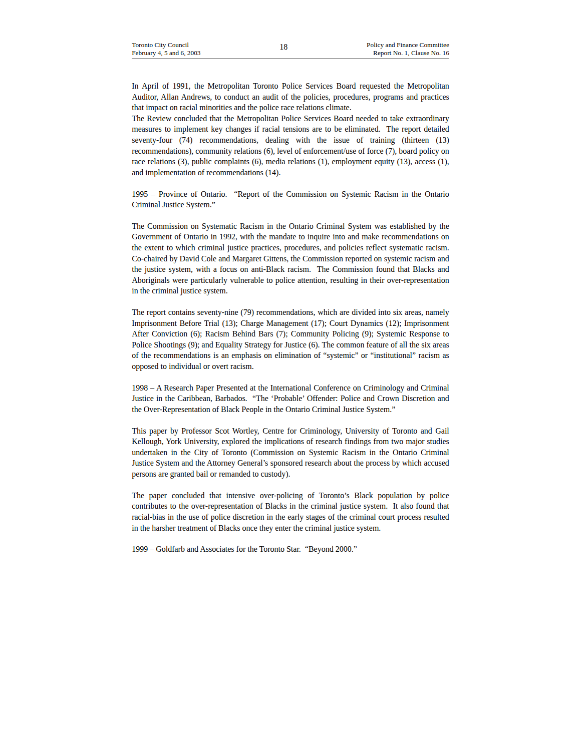Toronto City Council
February 4, 5 and 6, 2003
18
Policy and Finance Committee
Report No. 1, Clause No. 16
In April of 1991, the Metropolitan Toronto Police Services Board requested the Metropolitan Auditor, Allan Andrews, to conduct an audit of the policies, procedures, programs and practices that impact on racial minorities and the police race relations climate.
The Review concluded that the Metropolitan Police Services Board needed to take extraordinary measures to implement key changes if racial tensions are to be eliminated. The report detailed seventy-four (74) recommendations, dealing with the issue of training (thirteen (13) recommendations), community relations (6), level of enforcement/use of force (7), board policy on race relations (3), public complaints (6), media relations (1), employment equity (13), access (1), and implementation of recommendations (14).
1995 – Province of Ontario. “Report of the Commission on Systemic Racism in the Ontario Criminal Justice System.”
The Commission on Systematic Racism in the Ontario Criminal System was established by the Government of Ontario in 1992, with the mandate to inquire into and make recommendations on the extent to which criminal justice practices, procedures, and policies reflect systematic racism. Co-chaired by David Cole and Margaret Gittens, the Commission reported on systemic racism and the justice system, with a focus on anti-Black racism. The Commission found that Blacks and Aboriginals were particularly vulnerable to police attention, resulting in their over-representation in the criminal justice system.
The report contains seventy-nine (79) recommendations, which are divided into six areas, namely Imprisonment Before Trial (13); Charge Management (17); Court Dynamics (12); Imprisonment After Conviction (6); Racism Behind Bars (7); Community Policing (9); Systemic Response to Police Shootings (9); and Equality Strategy for Justice (6). The common feature of all the six areas of the recommendations is an emphasis on elimination of “systemic” or “institutional” racism as opposed to individual or overt racism.
1998 – A Research Paper Presented at the International Conference on Criminology and Criminal Justice in the Caribbean, Barbados. “The ‘Probable’ Offender: Police and Crown Discretion and the Over-Representation of Black People in the Ontario Criminal Justice System.”
This paper by Professor Scot Wortley, Centre for Criminology, University of Toronto and Gail Kellough, York University, explored the implications of research findings from two major studies undertaken in the City of Toronto (Commission on Systemic Racism in the Ontario Criminal Justice System and the Attorney General’s sponsored research about the process by which accused persons are granted bail or remanded to custody).
The paper concluded that intensive over-policing of Toronto’s Black population by police contributes to the over-representation of Blacks in the criminal justice system. It also found that racial-bias in the use of police discretion in the early stages of the criminal court process resulted in the harsher treatment of Blacks once they enter the criminal justice system.
1999 – Goldfarb and Associates for the Toronto Star. “Beyond 2000.”